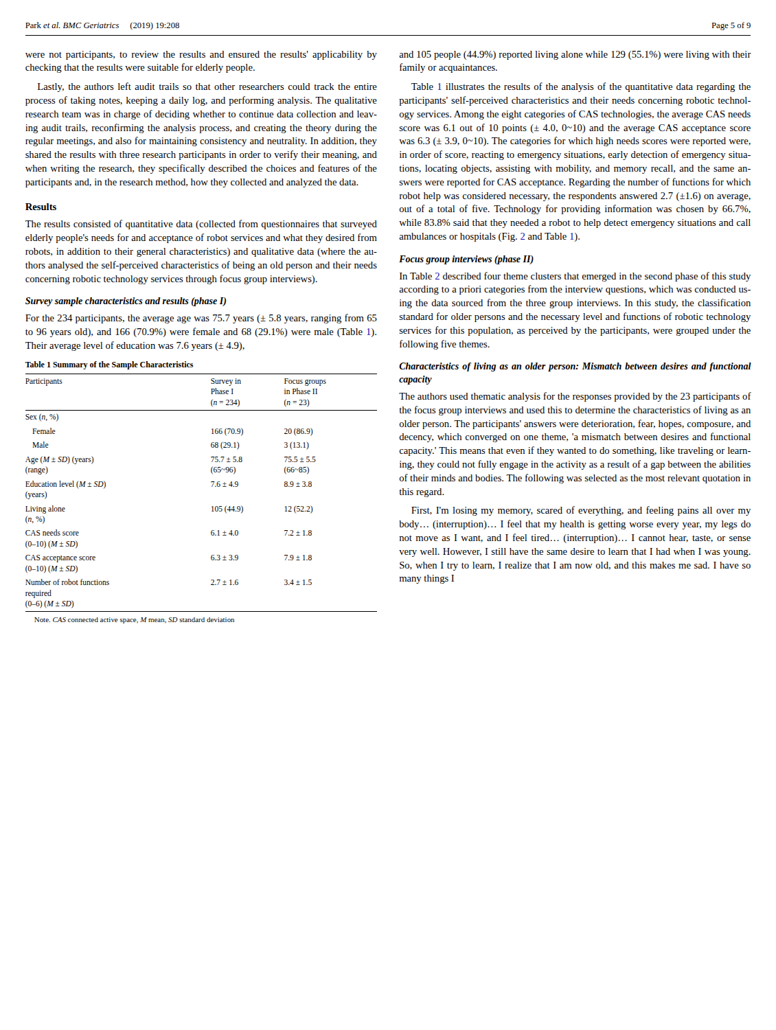Park et al. BMC Geriatrics (2019) 19:208
Page 5 of 9
were not participants, to review the results and ensured the results' applicability by checking that the results were suitable for elderly people.
Lastly, the authors left audit trails so that other researchers could track the entire process of taking notes, keeping a daily log, and performing analysis. The qualitative research team was in charge of deciding whether to continue data collection and leaving audit trails, reconfirming the analysis process, and creating the theory during the regular meetings, and also for maintaining consistency and neutrality. In addition, they shared the results with three research participants in order to verify their meaning, and when writing the research, they specifically described the choices and features of the participants and, in the research method, how they collected and analyzed the data.
Results
The results consisted of quantitative data (collected from questionnaires that surveyed elderly people's needs for and acceptance of robot services and what they desired from robots, in addition to their general characteristics) and qualitative data (where the authors analysed the self-perceived characteristics of being an old person and their needs concerning robotic technology services through focus group interviews).
Survey sample characteristics and results (phase I)
For the 234 participants, the average age was 75.7 years (± 5.8 years, ranging from 65 to 96 years old), and 166 (70.9%) were female and 68 (29.1%) were male (Table 1). Their average level of education was 7.6 years (± 4.9),
Table 1 Summary of the Sample Characteristics
| Participants | Survey in Phase I ( n = 234) | Focus groups in Phase II ( n = 23) |
| --- | --- | --- |
| Sex ( n , %) | | |
| Female | 166 (70.9) | 20 (86.9) |
| Male | 68 (29.1) | 3 (13.1) |
| Age ( M ± SD ) (years) (range) | 75.7 ± 5.8 (65~96) | 75.5 ± 5.5 (66~85) |
| Education level ( M ± SD ) (years) | 7.6 ± 4.9 | 8.9 ± 3.8 |
| Living alone ( n , %) | 105 (44.9) | 12 (52.2) |
| CAS needs score (0–10) ( M ± SD ) | 6.1 ± 4.0 | 7.2 ± 1.8 |
| CAS acceptance score (0–10) ( M ± SD ) | 6.3 ± 3.9 | 7.9 ± 1.8 |
| Number of robot functions required (0–6) ( M ± SD ) | 2.7 ± 1.6 | 3.4 ± 1.5 |
Note. CAS connected active space, M mean, SD standard deviation
and 105 people (44.9%) reported living alone while 129 (55.1%) were living with their family or acquaintances.
Table 1 illustrates the results of the analysis of the quantitative data regarding the participants' self-perceived characteristics and their needs concerning robotic technology services. Among the eight categories of CAS technologies, the average CAS needs score was 6.1 out of 10 points (± 4.0, 0~10) and the average CAS acceptance score was 6.3 (± 3.9, 0~10). The categories for which high needs scores were reported were, in order of score, reacting to emergency situations, early detection of emergency situations, locating objects, assisting with mobility, and memory recall, and the same answers were reported for CAS acceptance. Regarding the number of functions for which robot help was considered necessary, the respondents answered 2.7 (±1.6) on average, out of a total of five. Technology for providing information was chosen by 66.7%, while 83.8% said that they needed a robot to help detect emergency situations and call ambulances or hospitals (Fig. 2 and Table 1).
Focus group interviews (phase II)
In Table 2 described four theme clusters that emerged in the second phase of this study according to a priori categories from the interview questions, which was conducted using the data sourced from the three group interviews. In this study, the classification standard for older persons and the necessary level and functions of robotic technology services for this population, as perceived by the participants, were grouped under the following five themes.
Characteristics of living as an older person: Mismatch between desires and functional capacity
The authors used thematic analysis for the responses provided by the 23 participants of the focus group interviews and used this to determine the characteristics of living as an older person. The participants' answers were deterioration, fear, hopes, composure, and decency, which converged on one theme, 'a mismatch between desires and functional capacity.' This means that even if they wanted to do something, like traveling or learning, they could not fully engage in the activity as a result of a gap between the abilities of their minds and bodies. The following was selected as the most relevant quotation in this regard.
First, I'm losing my memory, scared of everything, and feeling pains all over my body… (interruption)… I feel that my health is getting worse every year, my legs do not move as I want, and I feel tired… (interruption)… I cannot hear, taste, or sense very well. However, I still have the same desire to learn that I had when I was young. So, when I try to learn, I realize that I am now old, and this makes me sad. I have so many things I